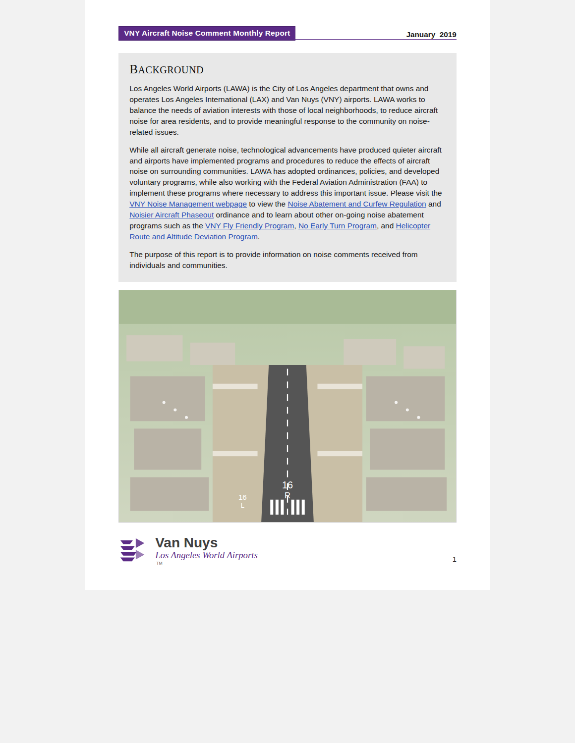VNY Aircraft Noise Comment Monthly Report
January 2019
BACKGROUND
Los Angeles World Airports (LAWA) is the City of Los Angeles department that owns and operates Los Angeles International (LAX) and Van Nuys (VNY) airports. LAWA works to balance the needs of aviation interests with those of local neighborhoods, to reduce aircraft noise for area residents, and to provide meaningful response to the community on noise-related issues.
While all aircraft generate noise, technological advancements have produced quieter aircraft and airports have implemented programs and procedures to reduce the effects of aircraft noise on surrounding communities. LAWA has adopted ordinances, policies, and developed voluntary programs, while also working with the Federal Aviation Administration (FAA) to implement these programs where necessary to address this important issue. Please visit the VNY Noise Management webpage to view the Noise Abatement and Curfew Regulation and Noisier Aircraft Phaseout ordinance and to learn about other on-going noise abatement programs such as the VNY Fly Friendly Program, No Early Turn Program, and Helicopter Route and Altitude Deviation Program.
The purpose of this report is to provide information on noise comments received from individuals and communities.
Van Nuys
Los Angeles World Airports
TM
1